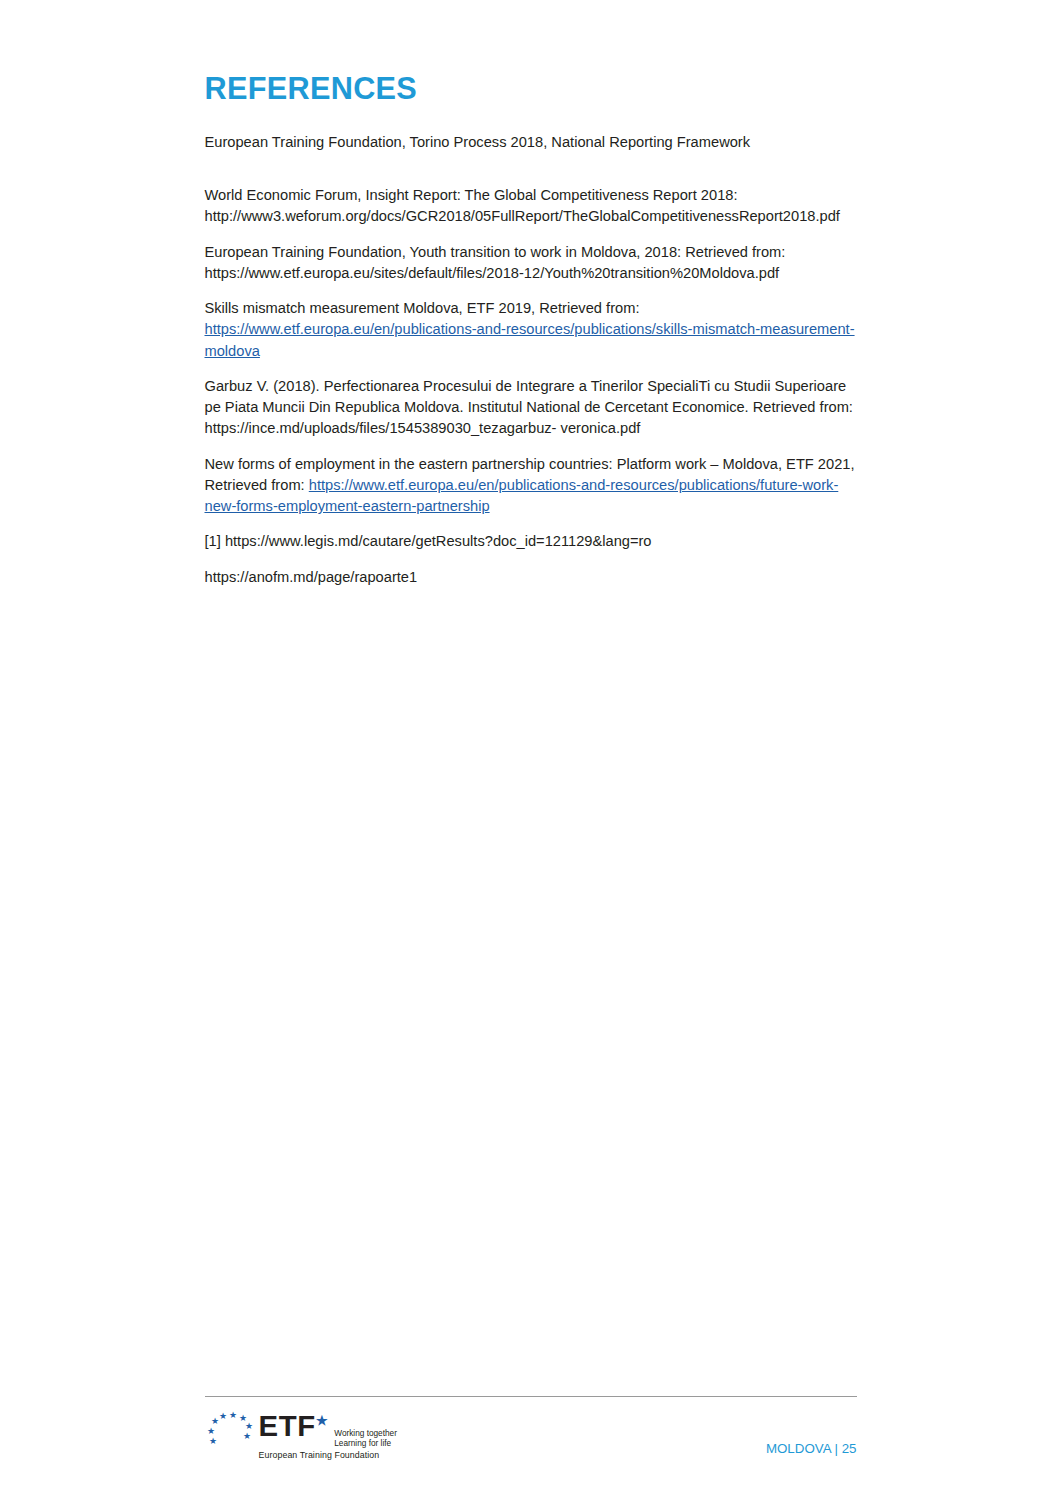REFERENCES
European Training Foundation, Torino Process 2018, National Reporting Framework
World Economic Forum, Insight Report: The Global Competitiveness Report 2018:
http://www3.weforum.org/docs/GCR2018/05FullReport/TheGlobalCompetitivenessReport2018.pdf
European Training Foundation, Youth transition to work in Moldova, 2018: Retrieved from:
https://www.etf.europa.eu/sites/default/files/2018-12/Youth%20transition%20Moldova.pdf
Skills mismatch measurement Moldova, ETF 2019, Retrieved from:
https://www.etf.europa.eu/en/publications-and-resources/publications/skills-mismatch-measurement-moldova
Garbuz V. (2018). Perfectionarea Procesului de Integrare a Tinerilor SpecialiTi cu Studii Superioare pe Piata Muncii Din Republica Moldova. Institutul National de Cercetant Economice. Retrieved from: https://ince.md/uploads/files/1545389030_tezagarbuz- veronica.pdf
New forms of employment in the eastern partnership countries: Platform work – Moldova, ETF 2021, Retrieved from: https://www.etf.europa.eu/en/publications-and-resources/publications/future-work-new-forms-employment-eastern-partnership
[1] https://www.legis.md/cautare/getResults?doc_id=121129&lang=ro
https://anofm.md/page/rapoarte1
★★★★★★★★
ETF★
Working together
Learning for life
European Training Foundation
MOLDOVA | 25